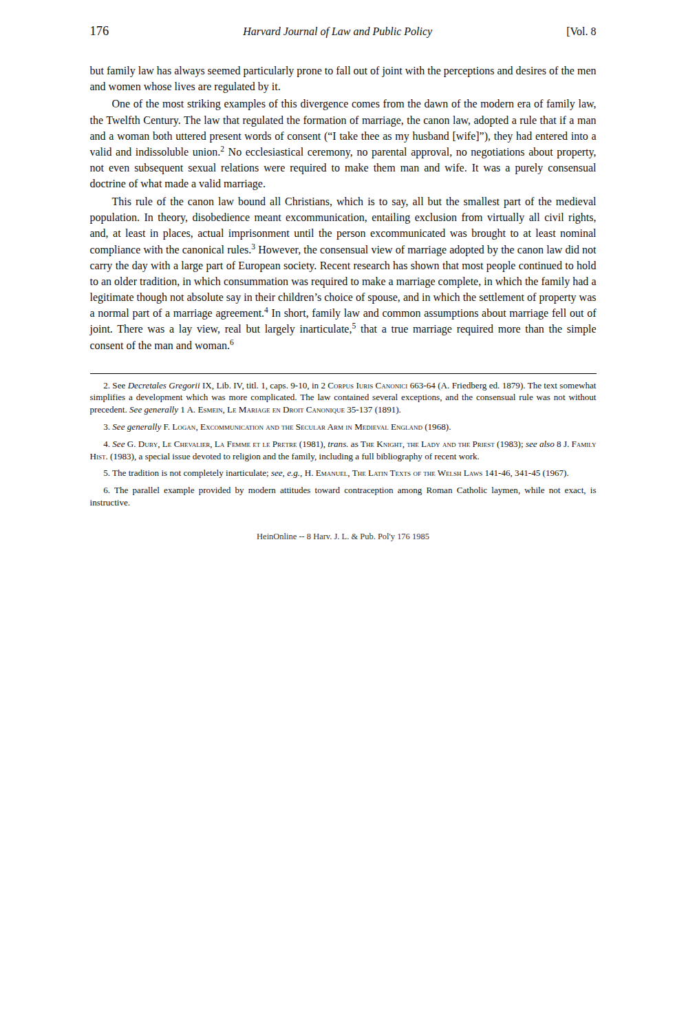176 Harvard Journal of Law and Public Policy [Vol. 8
but family law has always seemed particularly prone to fall out of joint with the perceptions and desires of the men and women whose lives are regulated by it.
One of the most striking examples of this divergence comes from the dawn of the modern era of family law, the Twelfth Century. The law that regulated the formation of marriage, the canon law, adopted a rule that if a man and a woman both uttered present words of consent (“I take thee as my husband [wife]”), they had entered into a valid and indissoluble union.2 No ecclesiastical ceremony, no parental approval, no negotiations about property, not even subsequent sexual relations were required to make them man and wife. It was a purely consensual doctrine of what made a valid marriage.
This rule of the canon law bound all Christians, which is to say, all but the smallest part of the medieval population. In theory, disobedience meant excommunication, entailing exclusion from virtually all civil rights, and, at least in places, actual imprisonment until the person excommunicated was brought to at least nominal compliance with the canonical rules.3 However, the consensual view of marriage adopted by the canon law did not carry the day with a large part of European society. Recent research has shown that most people continued to hold to an older tradition, in which consummation was required to make a marriage complete, in which the family had a legitimate though not absolute say in their children’s choice of spouse, and in which the settlement of property was a normal part of a marriage agreement.4 In short, family law and common assumptions about marriage fell out of joint. There was a lay view, real but largely inarticulate,5 that a true marriage required more than the simple consent of the man and woman.6
See Decretales Gregorii IX, Lib. IV, titl. 1, caps. 9-10, in 2 Corpus Iuris Canonici 663-64 (A. Friedberg ed. 1879). The text somewhat simplifies a development which was more complicated. The law contained several exceptions, and the consensual rule was not without precedent. See generally 1 A. Esmein, Le Mariage en Droit Canonique 35-137 (1891).
See generally F. Logan, Excommunication and the Secular Arm in Medieval England (1968).
See G. Duby, Le Chevalier, La Femme et le Pretre (1981), trans. as The Knight, the Lady and the Priest (1983); see also 8 J. Family Hist. (1983), a special issue devoted to religion and the family, including a full bibliography of recent work.
The tradition is not completely inarticulate; see, e.g., H. Emanuel, The Latin Texts of the Welsh Laws 141-46, 341-45 (1967).
The parallel example provided by modern attitudes toward contraception among Roman Catholic laymen, while not exact, is instructive.
HeinOnline -- 8 Harv. J. L. & Pub. Pol'y 176 1985